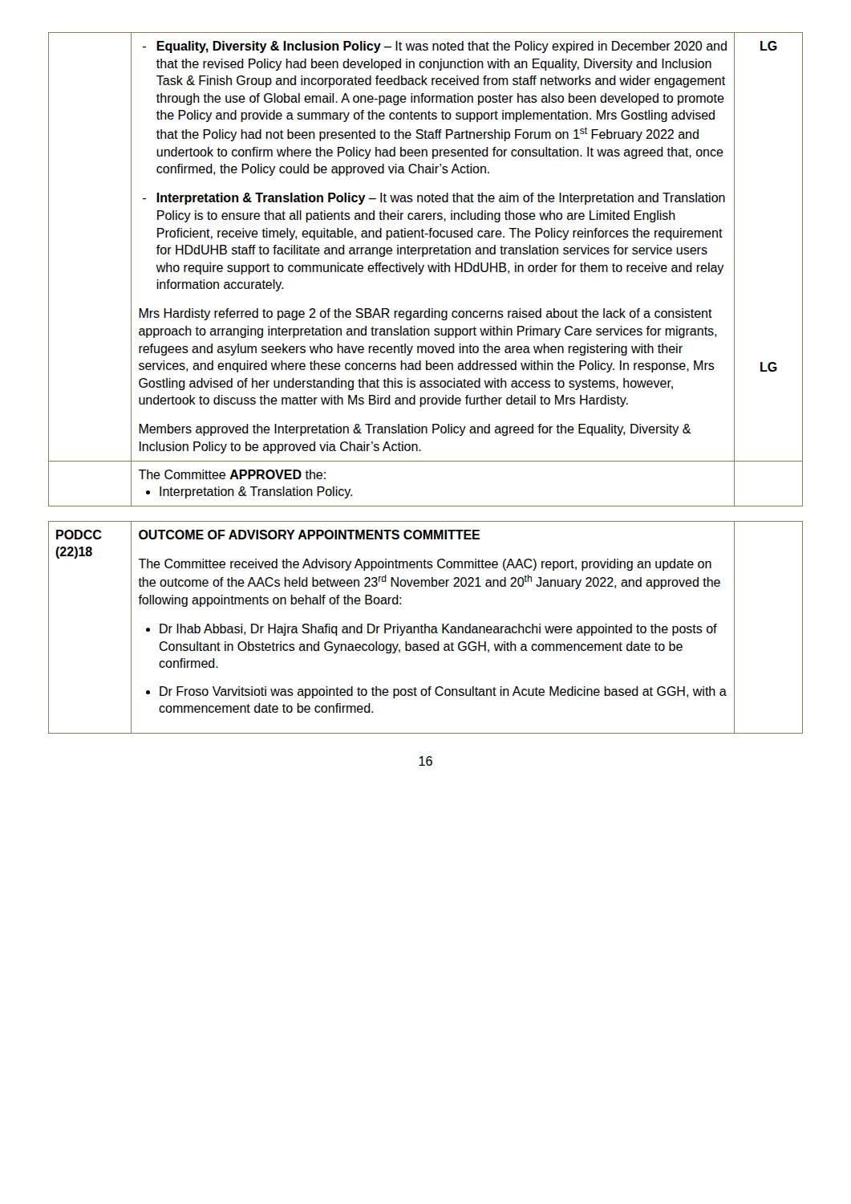| | Equality, Diversity & Inclusion Policy – It was noted that the Policy expired in December 2020 and that the revised Policy had been developed in conjunction with an Equality, Diversity and Inclusion Task & Finish Group and incorporated feedback received from staff networks and wider engagement through the use of Global email. A one-page information poster has also been developed to promote the Policy and provide a summary of the contents to support implementation. Mrs Gostling advised that the Policy had not been presented to the Staff Partnership Forum on 1 st February 2022 and undertook to confirm where the Policy had been presented for consultation. It was agreed that, once confirmed, the Policy could be approved via Chair’s Action. Interpretation & Translation Policy – It was noted that the aim of the Interpretation and Translation Policy is to ensure that all patients and their carers, including those who are Limited English Proficient, receive timely, equitable, and patient-focused care. The Policy reinforces the requirement for HDdUHB staff to facilitate and arrange interpretation and translation services for service users who require support to communicate effectively with HDdUHB, in order for them to receive and relay information accurately. Mrs Hardisty referred to page 2 of the SBAR regarding concerns raised about the lack of a consistent approach to arranging interpretation and translation support within Primary Care services for migrants, refugees and asylum seekers who have recently moved into the area when registering with their services, and enquired where these concerns had been addressed within the Policy. In response, Mrs Gostling advised of her understanding that this is associated with access to systems, however, undertook to discuss the matter with Ms Bird and provide further detail to Mrs Hardisty. Members approved the Interpretation & Translation Policy and agreed for the Equality, Diversity & Inclusion Policy to be approved via Chair’s Action. | LG LG |
| | The Committee APPROVED the: Interpretation & Translation Policy. | |
| PODCC (22)18 | OUTCOME OF ADVISORY APPOINTMENTS COMMITTEE The Committee received the Advisory Appointments Committee (AAC) report, providing an update on the outcome of the AACs held between 23 rd November 2021 and 20 th January 2022, and approved the following appointments on behalf of the Board: Dr Ihab Abbasi, Dr Hajra Shafiq and Dr Priyantha Kandanearachchi were appointed to the posts of Consultant in Obstetrics and Gynaecology, based at GGH, with a commencement date to be confirmed. Dr Froso Varvitsioti was appointed to the post of Consultant in Acute Medicine based at GGH, with a commencement date to be confirmed. | |
16